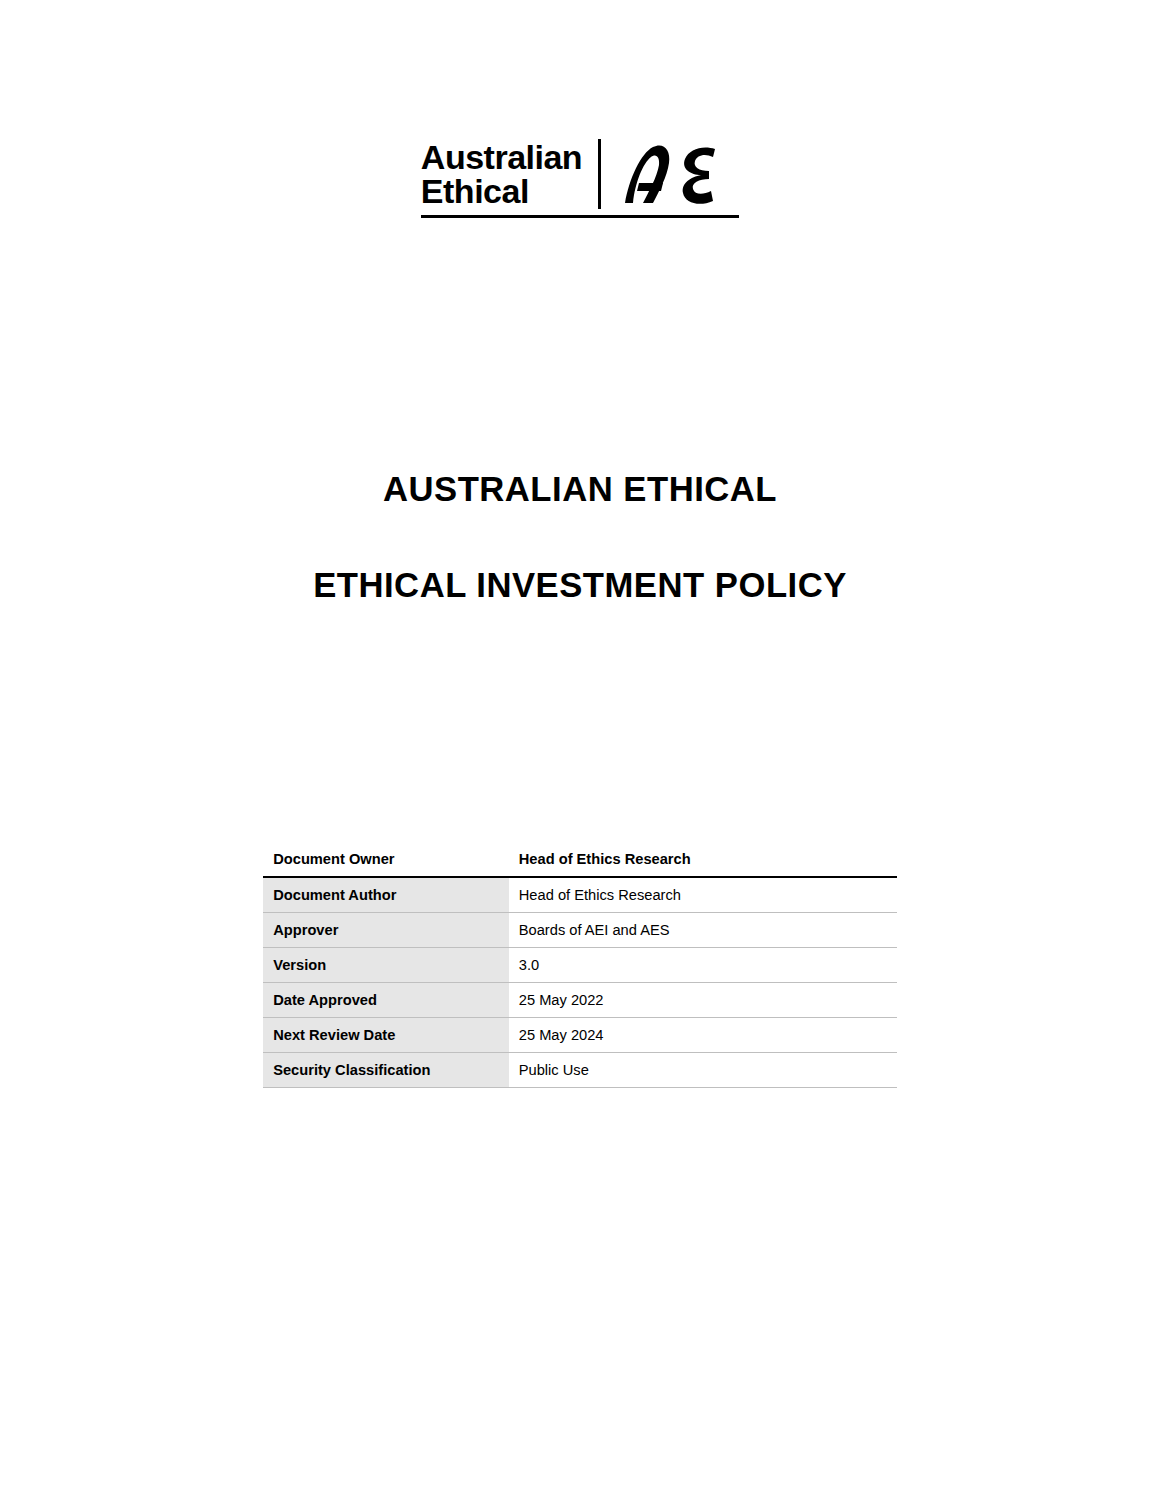Australian Ethical
AUSTRALIAN ETHICAL
ETHICAL INVESTMENT POLICY
| Document Owner | Head of Ethics Research |
| Document Author | Head of Ethics Research |
| Approver | Boards of AEI and AES |
| Version | 3.0 |
| Date Approved | 25 May 2022 |
| Next Review Date | 25 May 2024 |
| Security Classification | Public Use |